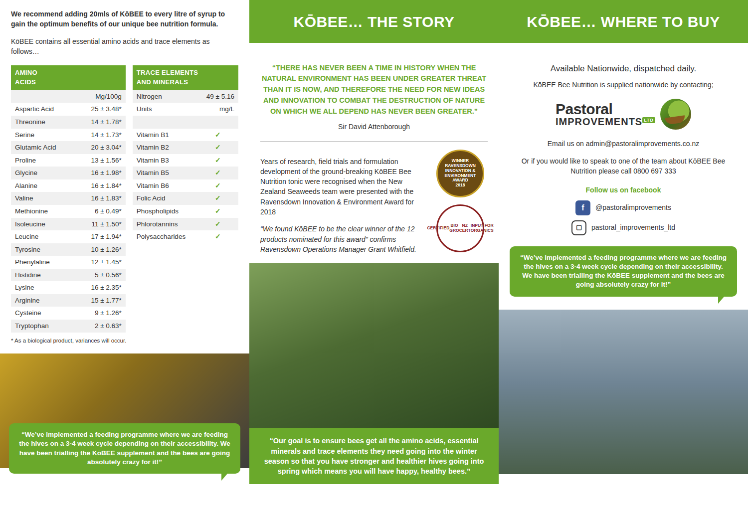We recommend adding 20mls of KōBEE to every litre of syrup to gain the optimum benefits of our unique bee nutrition formula.
KōBEE contains all essential amino acids and trace elements as follows…
| Amino Acids |
| --- |
| | Mg/100g |
| Aspartic Acid | 25 ± 3.48* |
| Threonine | 14 ± 1.78* |
| Serine | 14 ± 1.73* |
| Glutamic Acid | 20 ± 3.04* |
| Proline | 13 ± 1.56* |
| Glycine | 16 ± 1.98* |
| Alanine | 16 ± 1.84* |
| Valine | 16 ± 1.83* |
| Methionine | 6 ± 0.49* |
| Isoleucine | 11 ± 1.50* |
| Leucine | 17 ± 1.94* |
| Tyrosine | 10 ± 1.26* |
| Phenylaline | 12 ± 1.45* |
| Histidine | 5 ± 0.56* |
| Lysine | 16 ± 2.35* |
| Arginine | 15 ± 1.77* |
| Cysteine | 9 ± 1.26* |
| Tryptophan | 2 ± 0.63* |
| Trace Elements and Minerals |
| --- |
| Nitrogen | 49 ± 5.16 |
| Units | mg/L |
| Vitamin B1 | ✓ |
| Vitamin B2 | ✓ |
| Vitamin B3 | ✓ |
| Vitamin B5 | ✓ |
| Vitamin B6 | ✓ |
| Folic Acid | ✓ |
| Phospholipids | ✓ |
| Phlorotannins | ✓ |
| Polysaccharides | ✓ |
* As a biological product, variances will occur.
“We’ve implemented a feeding programme where we are feeding the hives on a 3-4 week cycle depending on their accessibility. We have been trialling the KōBEE supplement and the bees are going absolutely crazy for it!”
KōBEE… The Story
“There has never been a time in history when the natural environment has been under greater threat than it is now, and therefore the need for new ideas and innovation to combat the destruction of nature on which we all depend has never been greater.”
Sir David Attenborough
Years of research, field trials and formulation development of the ground-breaking KōBEE Bee Nutrition tonic were recognised when the New Zealand Seaweeds team were presented with the Ravensdown Innovation & Environment Award for 2018
“We found KōBEE to be the clear winner of the 12 products nominated for this award” confirms Ravensdown Operations Manager Grant Whitfield.
Winner
Ravensdown
Innovation &
Environment
Award
2018
Certified bio gro NZ CERT Input for Organics
“Our goal is to ensure bees get all the amino acids, essential minerals and trace elements they need going into the winter season so that you have stronger and healthier hives going into spring which means you will have happy, healthy bees.”
KōBEE… Where to Buy
Available Nationwide, dispatched daily.
KōBEE Bee Nutrition is supplied nationwide by contacting;
Pastoral
IMPROVEMENTSLTD
Email us on admin@pastoralimprovements.co.nz
Or if you would like to speak to one of the team about KōBEE Bee Nutrition please call 0800 697 333
Follow us on facebook
f @pastoralimprovements
▢ pastoral_improvements_ltd
“We’ve implemented a feeding programme where we are feeding the hives on a 3-4 week cycle depending on their accessibility. We have been trialling the KōBEE supplement and the bees are going absolutely crazy for it!”